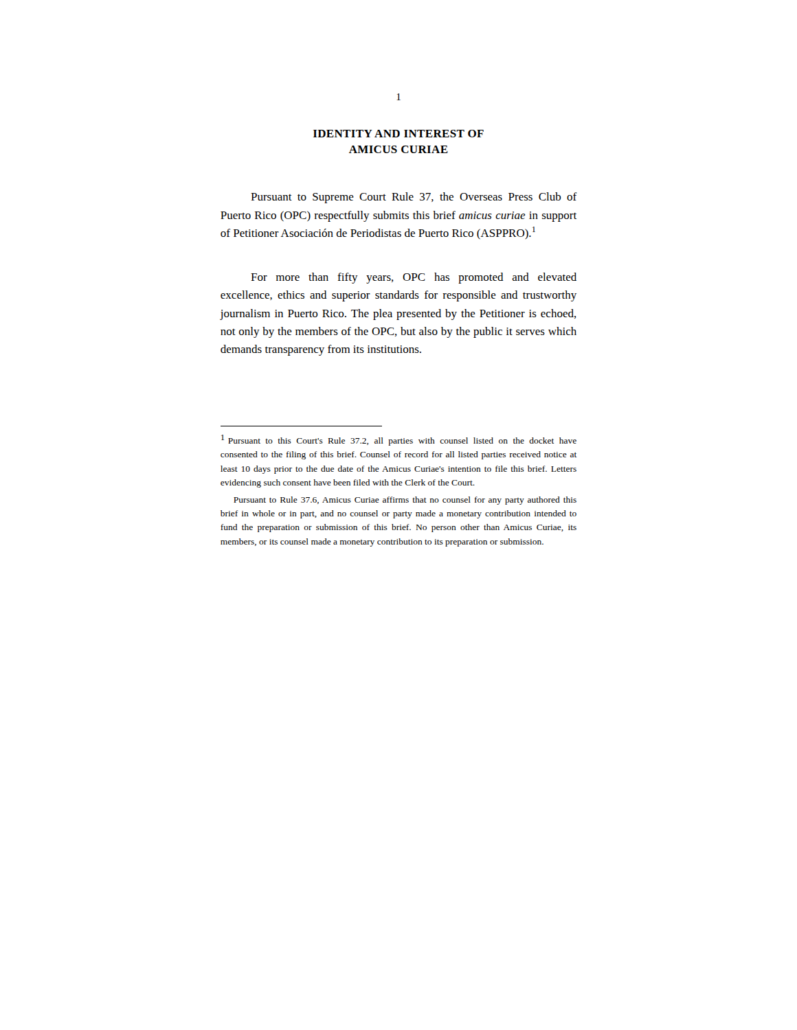1
IDENTITY AND INTEREST OF AMICUS CURIAE
Pursuant to Supreme Court Rule 37, the Overseas Press Club of Puerto Rico (OPC) respectfully submits this brief amicus curiae in support of Petitioner Asociación de Periodistas de Puerto Rico (ASPPRO).1
For more than fifty years, OPC has promoted and elevated excellence, ethics and superior standards for responsible and trustworthy journalism in Puerto Rico. The plea presented by the Petitioner is echoed, not only by the members of the OPC, but also by the public it serves which demands transparency from its institutions.
1 Pursuant to this Court's Rule 37.2, all parties with counsel listed on the docket have consented to the filing of this brief. Counsel of record for all listed parties received notice at least 10 days prior to the due date of the Amicus Curiae's intention to file this brief. Letters evidencing such consent have been filed with the Clerk of the Court.
Pursuant to Rule 37.6, Amicus Curiae affirms that no counsel for any party authored this brief in whole or in part, and no counsel or party made a monetary contribution intended to fund the preparation or submission of this brief. No person other than Amicus Curiae, its members, or its counsel made a monetary contribution to its preparation or submission.